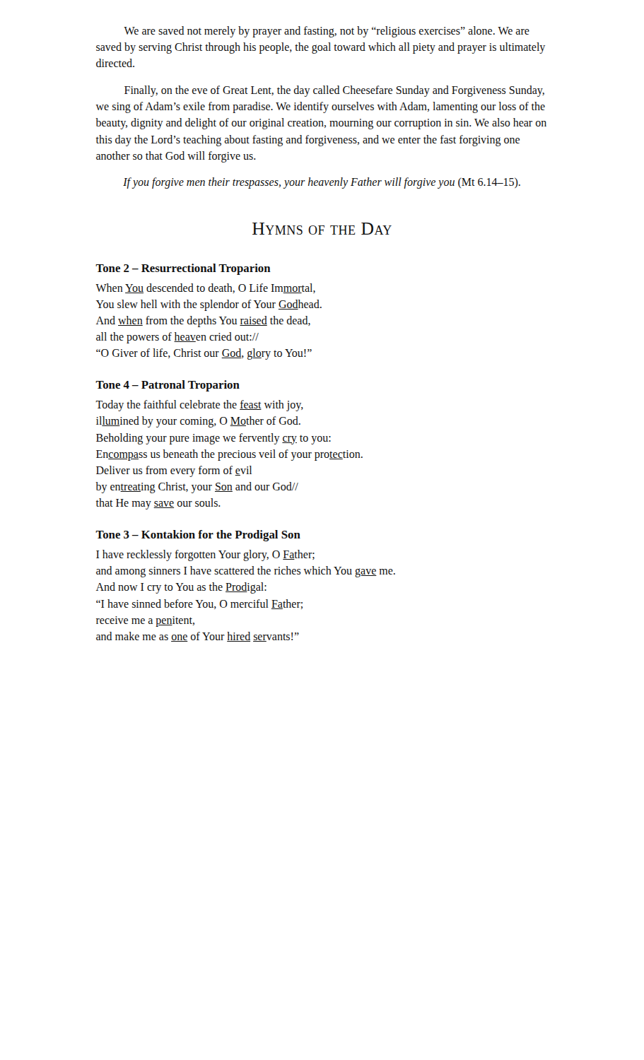We are saved not merely by prayer and fasting, not by “religious exercises” alone. We are saved by serving Christ through his people, the goal toward which all piety and prayer is ultimately directed.
Finally, on the eve of Great Lent, the day called Cheesefare Sunday and Forgiveness Sunday, we sing of Adam’s exile from paradise. We identify ourselves with Adam, lamenting our loss of the beauty, dignity and delight of our original creation, mourning our corruption in sin. We also hear on this day the Lord’s teaching about fasting and forgiveness, and we enter the fast forgiving one another so that God will forgive us.
If you forgive men their trespasses, your heavenly Father will forgive you (Mt 6.14–15).
Hymns of the Day
Tone 2 – Resurrectional Troparion
When You descended to death, O Life Immortal,
You slew hell with the splendor of Your Godhead.
And when from the depths You raised the dead,
all the powers of heaven cried out://
“O Giver of life, Christ our God, glory to You!”
Tone 4 – Patronal Troparion
Today the faithful celebrate the feast with joy,
illumined by your coming, O Mother of God.
Beholding your pure image we fervently cry to you:
Encompass us beneath the precious veil of your protection.
Deliver us from every form of evil
by entreating Christ, your Son and our God//
that He may save our souls.
Tone 3 – Kontakion for the Prodigal Son
I have recklessly forgotten Your glory, O Father;
and among sinners I have scattered the riches which You gave me.
And now I cry to You as the Prodigal:
“I have sinned before You, O merciful Father;
receive me a penitent,
and make me as one of Your hired servants!”